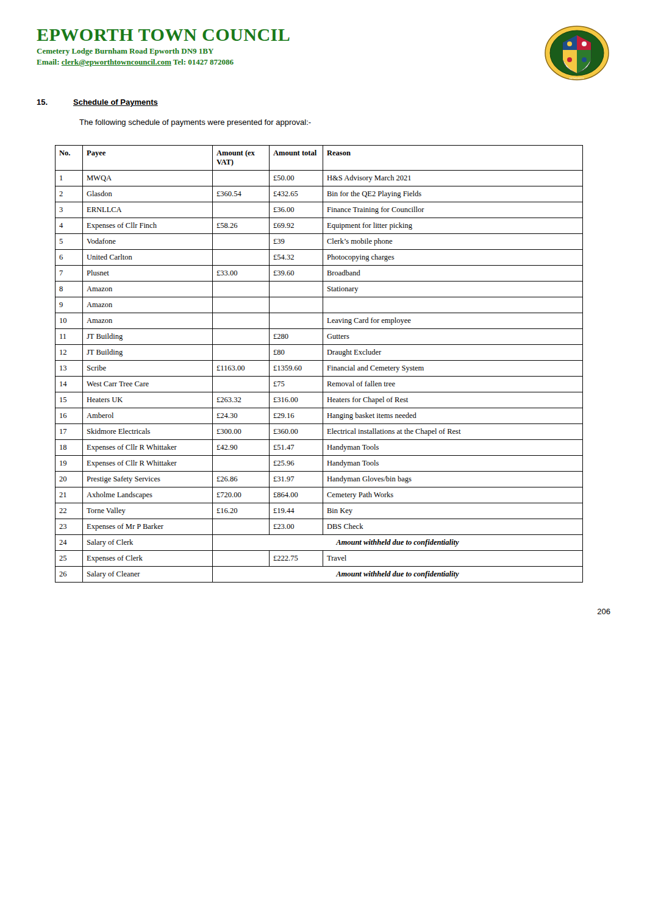EPWORTH TOWN COUNCIL
Cemetery Lodge Burnham Road Epworth DN9 1BY
Email: clerk@epworthtowncouncil.com Tel: 01427 872086
EPWORTH
15. Schedule of Payments
The following schedule of payments were presented for approval:-
| No. | Payee | Amount (ex VAT) | Amount total | Reason |
| --- | --- | --- | --- | --- |
| 1 | MWQA | | £50.00 | H&S Advisory March 2021 |
| 2 | Glasdon | £360.54 | £432.65 | Bin for the QE2 Playing Fields |
| 3 | ERNLLCA | | £36.00 | Finance Training for Councillor |
| 4 | Expenses of Cllr Finch | £58.26 | £69.92 | Equipment for litter picking |
| 5 | Vodafone | | £39 | Clerk’s mobile phone |
| 6 | United Carlton | | £54.32 | Photocopying charges |
| 7 | Plusnet | £33.00 | £39.60 | Broadband |
| 8 | Amazon | | | Stationary |
| 9 | Amazon | | | |
| 10 | Amazon | | | Leaving Card for employee |
| 11 | JT Building | | £280 | Gutters |
| 12 | JT Building | | £80 | Draught Excluder |
| 13 | Scribe | £1163.00 | £1359.60 | Financial and Cemetery System |
| 14 | West Carr Tree Care | | £75 | Removal of fallen tree |
| 15 | Heaters UK | £263.32 | £316.00 | Heaters for Chapel of Rest |
| 16 | Amberol | £24.30 | £29.16 | Hanging basket items needed |
| 17 | Skidmore Electricals | £300.00 | £360.00 | Electrical installations at the Chapel of Rest |
| 18 | Expenses of Cllr R Whittaker | £42.90 | £51.47 | Handyman Tools |
| 19 | Expenses of Cllr R Whittaker | | £25.96 | Handyman Tools |
| 20 | Prestige Safety Services | £26.86 | £31.97 | Handyman Gloves/bin bags |
| 21 | Axholme Landscapes | £720.00 | £864.00 | Cemetery Path Works |
| 22 | Torne Valley | £16.20 | £19.44 | Bin Key |
| 23 | Expenses of Mr P Barker | | £23.00 | DBS Check |
| 24 | Salary of Clerk | Amount withheld due to confidentiality |
| 25 | Expenses of Clerk | | £222.75 | Travel |
| 26 | Salary of Cleaner | Amount withheld due to confidentiality |
206